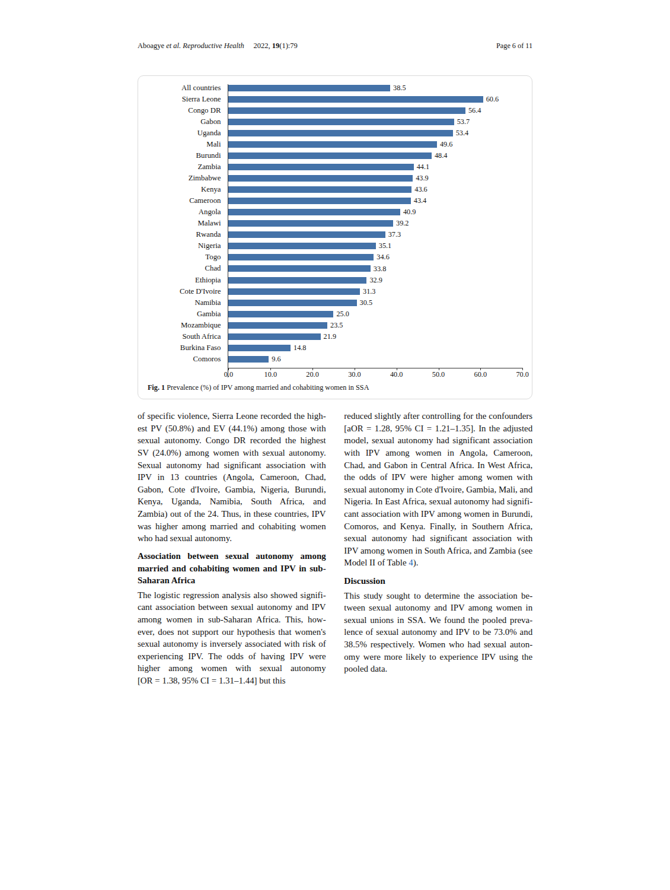Aboagye et al. Reproductive Health 2022, 19(1):79
Page 6 of 11
All countries
Sierra Leone
Congo DR
Gabon
Uganda
Mali
Burundi
Zambia
Zimbabwe
Kenya
Cameroon
Angola
Malawi
Rwanda
Nigeria
Togo
Chad
Ethiopia
Cote D'Ivoire
Namibia
Gambia
Mozambique
South Africa
Burkina Faso
Comoros
38.5
60.6
56.4
53.7
53.4
49.6
48.4
44.1
43.9
43.6
43.4
40.9
39.2
37.3
35.1
34.6
33.8
32.9
31.3
30.5
25.0
23.5
21.9
14.8
9.6
0.0 10.0 20.0 30.0 40.0 50.0 60.0 70.0
Fig. 1 Prevalence (%) of IPV among married and cohabiting women in SSA
of specific violence, Sierra Leone recorded the highest PV (50.8%) and EV (44.1%) among those with sexual autonomy. Congo DR recorded the highest SV (24.0%) among women with sexual autonomy. Sexual autonomy had significant association with IPV in 13 countries (Angola, Cameroon, Chad, Gabon, Cote d'Ivoire, Gambia, Nigeria, Burundi, Kenya, Uganda, Namibia, South Africa, and Zambia) out of the 24. Thus, in these countries, IPV was higher among married and cohabiting women who had sexual autonomy.
Association between sexual autonomy among married and cohabiting women and IPV in sub-Saharan Africa
The logistic regression analysis also showed significant association between sexual autonomy and IPV among women in sub-Saharan Africa. This, however, does not support our hypothesis that women's sexual autonomy is inversely associated with risk of experiencing IPV. The odds of having IPV were higher among women with sexual autonomy [OR = 1.38, 95% CI = 1.31–1.44] but this
reduced slightly after controlling for the confounders [aOR = 1.28, 95% CI = 1.21–1.35]. In the adjusted model, sexual autonomy had significant association with IPV among women in Angola, Cameroon, Chad, and Gabon in Central Africa. In West Africa, the odds of IPV were higher among women with sexual autonomy in Cote d'Ivoire, Gambia, Mali, and Nigeria. In East Africa, sexual autonomy had significant association with IPV among women in Burundi, Comoros, and Kenya. Finally, in Southern Africa, sexual autonomy had significant association with IPV among women in South Africa, and Zambia (see Model II of Table 4).
Discussion
This study sought to determine the association between sexual autonomy and IPV among women in sexual unions in SSA. We found the pooled prevalence of sexual autonomy and IPV to be 73.0% and 38.5% respectively. Women who had sexual autonomy were more likely to experience IPV using the pooled data.